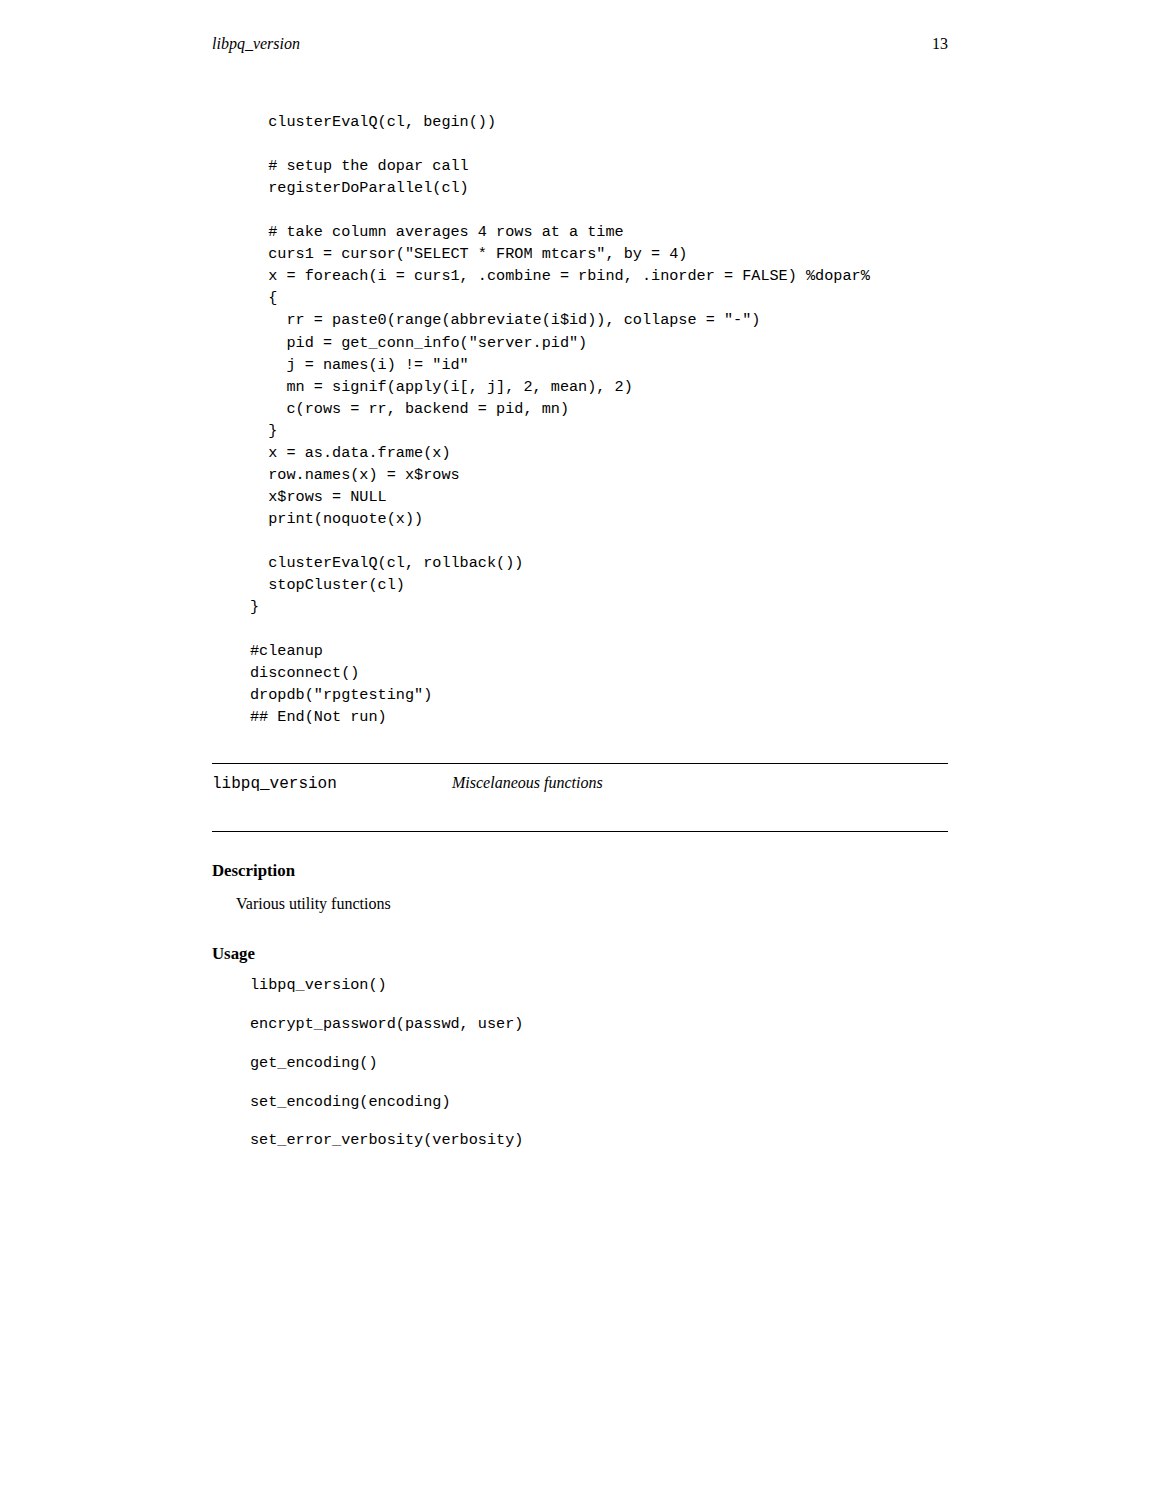libpq_version 13
  clusterEvalQ(cl, begin())

  # setup the dopar call
  registerDoParallel(cl)

  # take column averages 4 rows at a time
  curs1 = cursor("SELECT * FROM mtcars", by = 4)
  x = foreach(i = curs1, .combine = rbind, .inorder = FALSE) %dopar%
  {
    rr = paste0(range(abbreviate(i$id)), collapse = "-")
    pid = get_conn_info("server.pid")
    j = names(i) != "id"
    mn = signif(apply(i[, j], 2, mean), 2)
    c(rows = rr, backend = pid, mn)
  }
  x = as.data.frame(x)
  row.names(x) = x$rows
  x$rows = NULL
  print(noquote(x))

  clusterEvalQ(cl, rollback())
  stopCluster(cl)
}

#cleanup
disconnect()
dropdb("rpgtesting")
## End(Not run)
libpq_version Miscelaneous functions
Description
Various utility functions
Usage
libpq_version()
encrypt_password(passwd, user)
get_encoding()
set_encoding(encoding)
set_error_verbosity(verbosity)